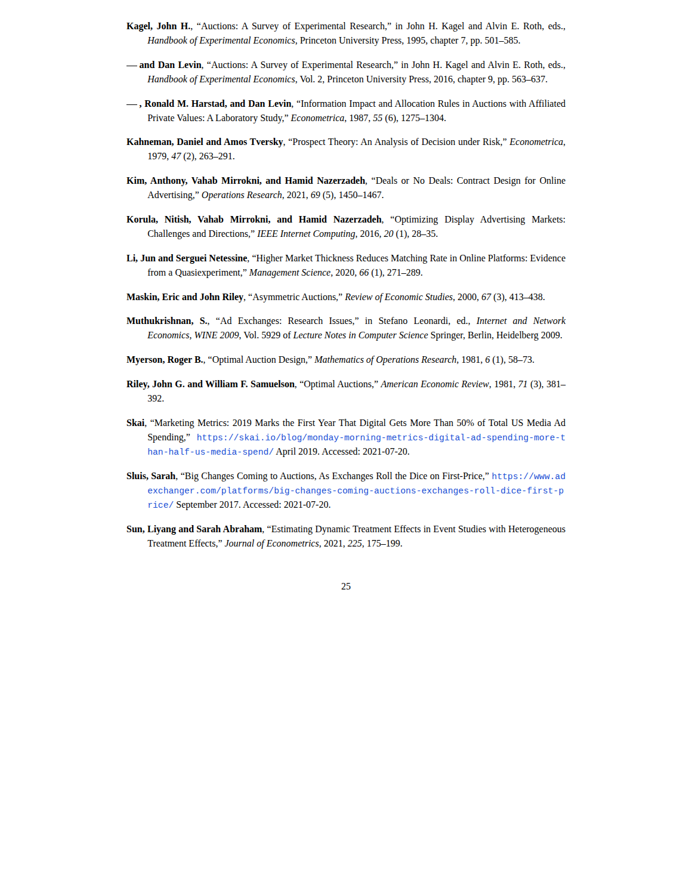Kagel, John H., “Auctions: A Survey of Experimental Research,” in John H. Kagel and Alvin E. Roth, eds., Handbook of Experimental Economics, Princeton University Press, 1995, chapter 7, pp. 501–585.
and Dan Levin, “Auctions: A Survey of Experimental Research,” in John H. Kagel and Alvin E. Roth, eds., Handbook of Experimental Economics, Vol. 2, Princeton University Press, 2016, chapter 9, pp. 563–637.
, Ronald M. Harstad, and Dan Levin, “Information Impact and Allocation Rules in Auctions with Affiliated Private Values: A Laboratory Study,” Econometrica, 1987, 55 (6), 1275–1304.
Kahneman, Daniel and Amos Tversky, “Prospect Theory: An Analysis of Decision under Risk,” Econometrica, 1979, 47 (2), 263–291.
Kim, Anthony, Vahab Mirrokni, and Hamid Nazerzadeh, “Deals or No Deals: Contract Design for Online Advertising,” Operations Research, 2021, 69 (5), 1450–1467.
Korula, Nitish, Vahab Mirrokni, and Hamid Nazerzadeh, “Optimizing Display Advertising Markets: Challenges and Directions,” IEEE Internet Computing, 2016, 20 (1), 28–35.
Li, Jun and Serguei Netessine, “Higher Market Thickness Reduces Matching Rate in Online Platforms: Evidence from a Quasiexperiment,” Management Science, 2020, 66 (1), 271–289.
Maskin, Eric and John Riley, “Asymmetric Auctions,” Review of Economic Studies, 2000, 67 (3), 413–438.
Muthukrishnan, S., “Ad Exchanges: Research Issues,” in Stefano Leonardi, ed., Internet and Network Economics, WINE 2009, Vol. 5929 of Lecture Notes in Computer Science Springer, Berlin, Heidelberg 2009.
Myerson, Roger B., “Optimal Auction Design,” Mathematics of Operations Research, 1981, 6 (1), 58–73.
Riley, John G. and William F. Samuelson, “Optimal Auctions,” American Economic Review, 1981, 71 (3), 381–392.
Skai, “Marketing Metrics: 2019 Marks the First Year That Digital Gets More Than 50% of Total US Media Ad Spending,” https://skai.io/blog/monday-morning-metrics-digital-ad-spending-more-than-half-us-media-spend/ April 2019. Accessed: 2021-07-20.
Sluis, Sarah, “Big Changes Coming to Auctions, As Exchanges Roll the Dice on First-Price,” https://www.adexchanger.com/platforms/big-changes-coming-auctions-exchanges-roll-dice-first-price/ September 2017. Accessed: 2021-07-20.
Sun, Liyang and Sarah Abraham, “Estimating Dynamic Treatment Effects in Event Studies with Heterogeneous Treatment Effects,” Journal of Econometrics, 2021, 225, 175–199.
25